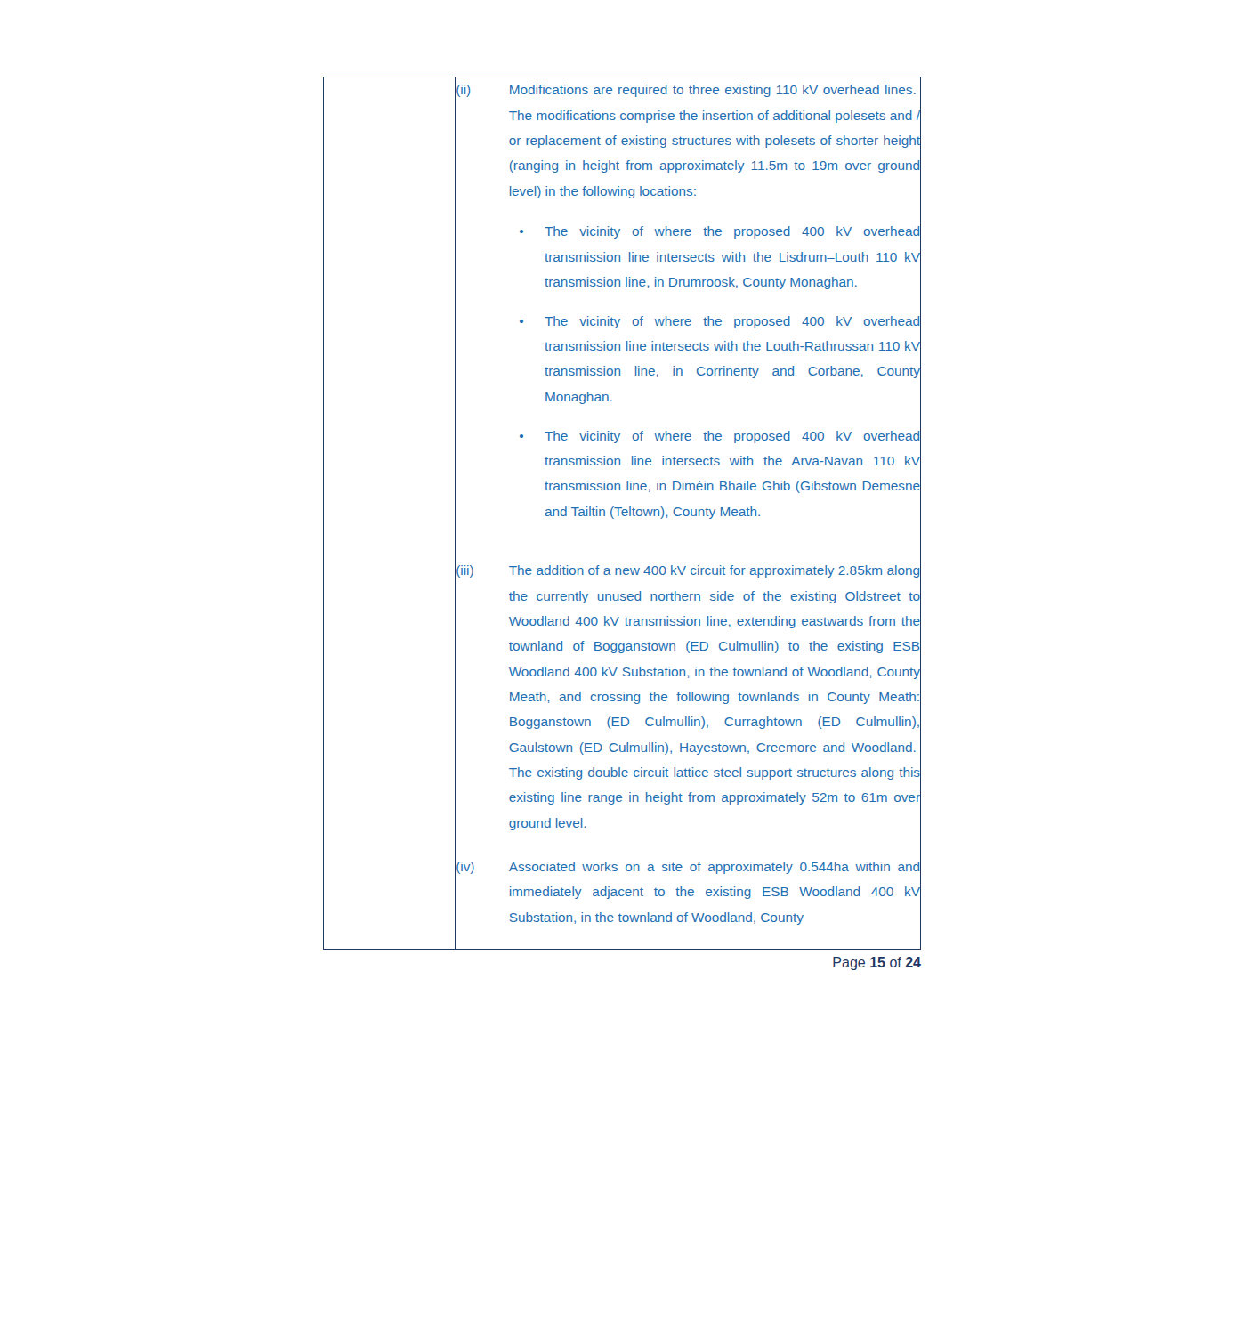| | (ii) Modifications are required to three existing 110 kV overhead lines. The modifications comprise the insertion of additional polesets and / or replacement of existing structures with polesets of shorter height (ranging in height from approximately 11.5m to 19m over ground level) in the following locations: The vicinity of where the proposed 400 kV overhead transmission line intersects with the Lisdrum–Louth 110 kV transmission line, in Drumroosk, County Monaghan. The vicinity of where the proposed 400 kV overhead transmission line intersects with the Louth-Rathrussan 110 kV transmission line, in Corrinenty and Corbane, County Monaghan. The vicinity of where the proposed 400 kV overhead transmission line intersects with the Arva-Navan 110 kV transmission line, in Diméin Bhaile Ghib (Gibstown Demesne and Tailtin (Teltown), County Meath. (iii) The addition of a new 400 kV circuit for approximately 2.85km along the currently unused northern side of the existing Oldstreet to Woodland 400 kV transmission line, extending eastwards from the townland of Bogganstown (ED Culmullin) to the existing ESB Woodland 400 kV Substation, in the townland of Woodland, County Meath, and crossing the following townlands in County Meath: Bogganstown (ED Culmullin), Curraghtown (ED Culmullin), Gaulstown (ED Culmullin), Hayestown, Creemore and Woodland. The existing double circuit lattice steel support structures along this existing line range in height from approximately 52m to 61m over ground level. (iv) Associated works on a site of approximately 0.544ha within and immediately adjacent to the existing ESB Woodland 400 kV Substation, in the townland of Woodland, County |
Page 15 of 24